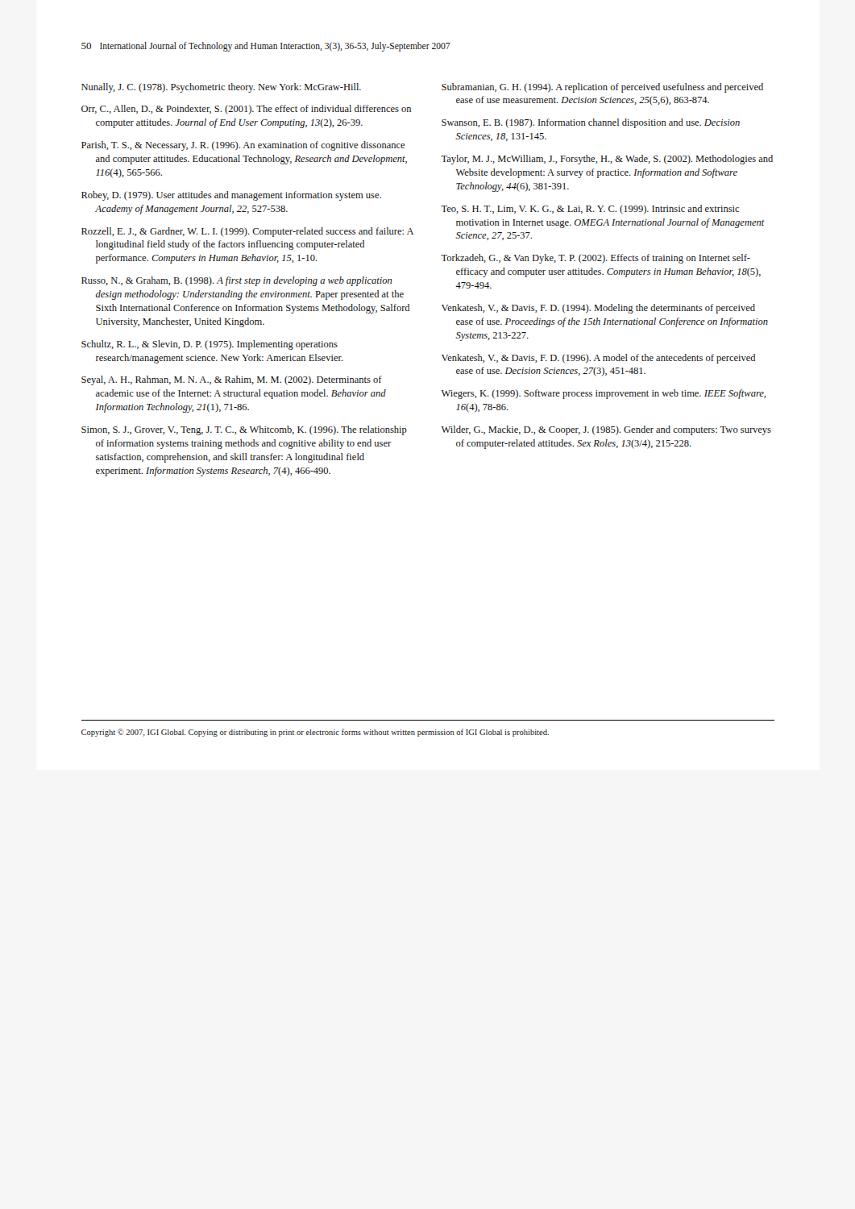50 International Journal of Technology and Human Interaction, 3(3), 36-53, July-September 2007
Nunally, J. C. (1978). Psychometric theory. New York: McGraw-Hill.
Orr, C., Allen, D., & Poindexter, S. (2001). The effect of individual differences on computer attitudes. Journal of End User Computing, 13(2), 26-39.
Parish, T. S., & Necessary, J. R. (1996). An examination of cognitive dissonance and computer attitudes. Educational Technology, Research and Development, 116(4), 565-566.
Robey, D. (1979). User attitudes and management information system use. Academy of Management Journal, 22, 527-538.
Rozzell, E. J., & Gardner, W. L. I. (1999). Computer-related success and failure: A longitudinal field study of the factors influencing computer-related performance. Computers in Human Behavior, 15, 1-10.
Russo, N., & Graham, B. (1998). A first step in developing a web application design methodology: Understanding the environment. Paper presented at the Sixth International Conference on Information Systems Methodology, Salford University, Manchester, United Kingdom.
Schultz, R. L., & Slevin, D. P. (1975). Implementing operations research/management science. New York: American Elsevier.
Seyal, A. H., Rahman, M. N. A., & Rahim, M. M. (2002). Determinants of academic use of the Internet: A structural equation model. Behavior and Information Technology, 21(1), 71-86.
Simon, S. J., Grover, V., Teng, J. T. C., & Whitcomb, K. (1996). The relationship of information systems training methods and cognitive ability to end user satisfaction, comprehension, and skill transfer: A longitudinal field experiment. Information Systems Research, 7(4), 466-490.
Subramanian, G. H. (1994). A replication of perceived usefulness and perceived ease of use measurement. Decision Sciences, 25(5,6), 863-874.
Swanson, E. B. (1987). Information channel disposition and use. Decision Sciences, 18, 131-145.
Taylor, M. J., McWilliam, J., Forsythe, H., & Wade, S. (2002). Methodologies and Website development: A survey of practice. Information and Software Technology, 44(6), 381-391.
Teo, S. H. T., Lim, V. K. G., & Lai, R. Y. C. (1999). Intrinsic and extrinsic motivation in Internet usage. OMEGA International Journal of Management Science, 27, 25-37.
Torkzadeh, G., & Van Dyke, T. P. (2002). Effects of training on Internet self-efficacy and computer user attitudes. Computers in Human Behavior, 18(5), 479-494.
Venkatesh, V., & Davis, F. D. (1994). Modeling the determinants of perceived ease of use. Proceedings of the 15th International Conference on Information Systems, 213-227.
Venkatesh, V., & Davis, F. D. (1996). A model of the antecedents of perceived ease of use. Decision Sciences, 27(3), 451-481.
Wiegers, K. (1999). Software process improvement in web time. IEEE Software, 16(4), 78-86.
Wilder, G., Mackie, D., & Cooper, J. (1985). Gender and computers: Two surveys of computer-related attitudes. Sex Roles, 13(3/4), 215-228.
Copyright © 2007, IGI Global. Copying or distributing in print or electronic forms without written permission of IGI Global is prohibited.